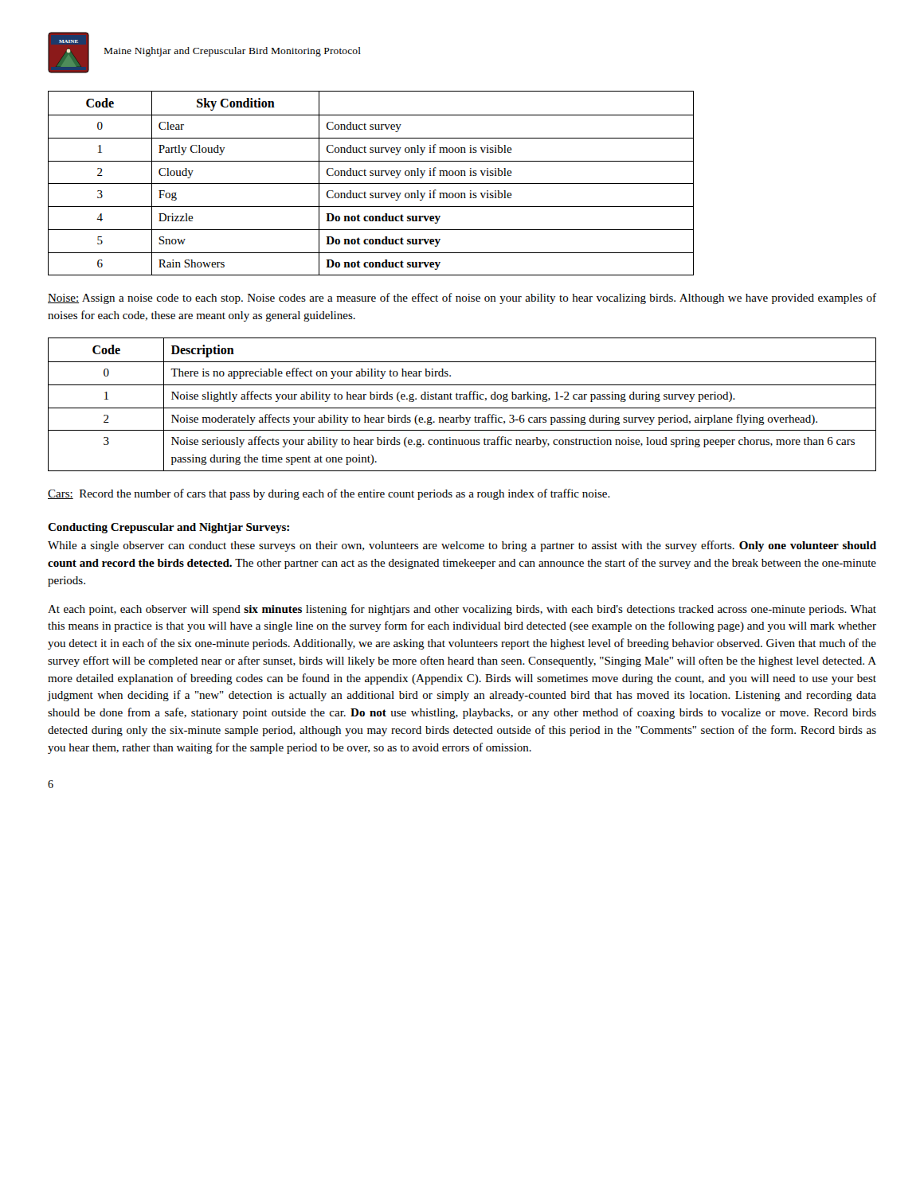MAINE
Maine Nightjar and Crepuscular Bird Monitoring Protocol
| Code | Sky Condition | |
| --- | --- | --- |
| 0 | Clear | Conduct survey |
| 1 | Partly Cloudy | Conduct survey only if moon is visible |
| 2 | Cloudy | Conduct survey only if moon is visible |
| 3 | Fog | Conduct survey only if moon is visible |
| 4 | Drizzle | Do not conduct survey |
| 5 | Snow | Do not conduct survey |
| 6 | Rain Showers | Do not conduct survey |
Noise: Assign a noise code to each stop. Noise codes are a measure of the effect of noise on your ability to hear vocalizing birds. Although we have provided examples of noises for each code, these are meant only as general guidelines.
| Code | Description |
| --- | --- |
| 0 | There is no appreciable effect on your ability to hear birds. |
| 1 | Noise slightly affects your ability to hear birds (e.g. distant traffic, dog barking, 1-2 car passing during survey period). |
| 2 | Noise moderately affects your ability to hear birds (e.g. nearby traffic, 3-6 cars passing during survey period, airplane flying overhead). |
| 3 | Noise seriously affects your ability to hear birds (e.g. continuous traffic nearby, construction noise, loud spring peeper chorus, more than 6 cars passing during the time spent at one point). |
Cars: Record the number of cars that pass by during each of the entire count periods as a rough index of traffic noise.
Conducting Crepuscular and Nightjar Surveys:
While a single observer can conduct these surveys on their own, volunteers are welcome to bring a partner to assist with the survey efforts. Only one volunteer should count and record the birds detected. The other partner can act as the designated timekeeper and can announce the start of the survey and the break between the one-minute periods.
At each point, each observer will spend six minutes listening for nightjars and other vocalizing birds, with each bird's detections tracked across one-minute periods. What this means in practice is that you will have a single line on the survey form for each individual bird detected (see example on the following page) and you will mark whether you detect it in each of the six one-minute periods. Additionally, we are asking that volunteers report the highest level of breeding behavior observed. Given that much of the survey effort will be completed near or after sunset, birds will likely be more often heard than seen. Consequently, "Singing Male" will often be the highest level detected. A more detailed explanation of breeding codes can be found in the appendix (Appendix C). Birds will sometimes move during the count, and you will need to use your best judgment when deciding if a "new" detection is actually an additional bird or simply an already-counted bird that has moved its location. Listening and recording data should be done from a safe, stationary point outside the car. Do not use whistling, playbacks, or any other method of coaxing birds to vocalize or move. Record birds detected during only the six-minute sample period, although you may record birds detected outside of this period in the "Comments" section of the form. Record birds as you hear them, rather than waiting for the sample period to be over, so as to avoid errors of omission.
6